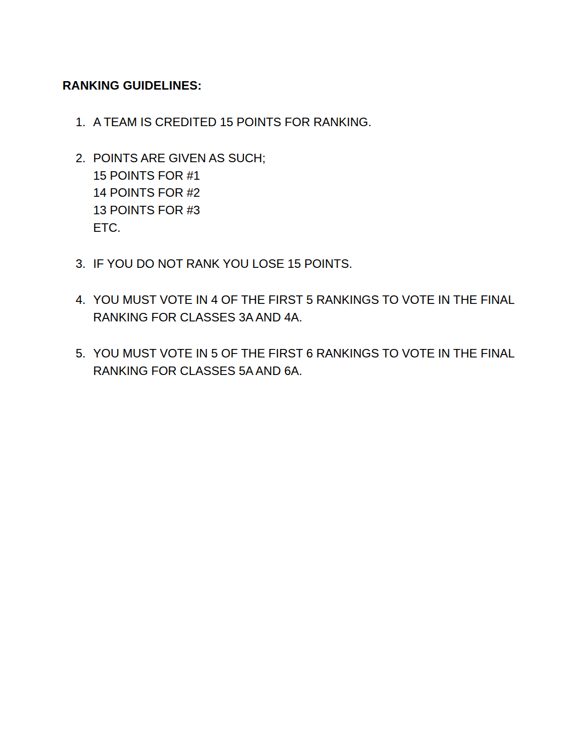RANKING GUIDELINES:
A TEAM IS CREDITED 15 POINTS FOR RANKING.
POINTS ARE GIVEN AS SUCH;
15 POINTS FOR #1 14 POINTS FOR #2 13 POINTS FOR #3 ETC.
IF YOU DO NOT RANK YOU LOSE 15 POINTS.
YOU MUST VOTE IN 4 OF THE FIRST 5 RANKINGS TO VOTE IN THE FINAL RANKING FOR CLASSES 3A AND 4A.
YOU MUST VOTE IN 5 OF THE FIRST 6 RANKINGS TO VOTE IN THE FINAL RANKING FOR CLASSES 5A AND 6A.